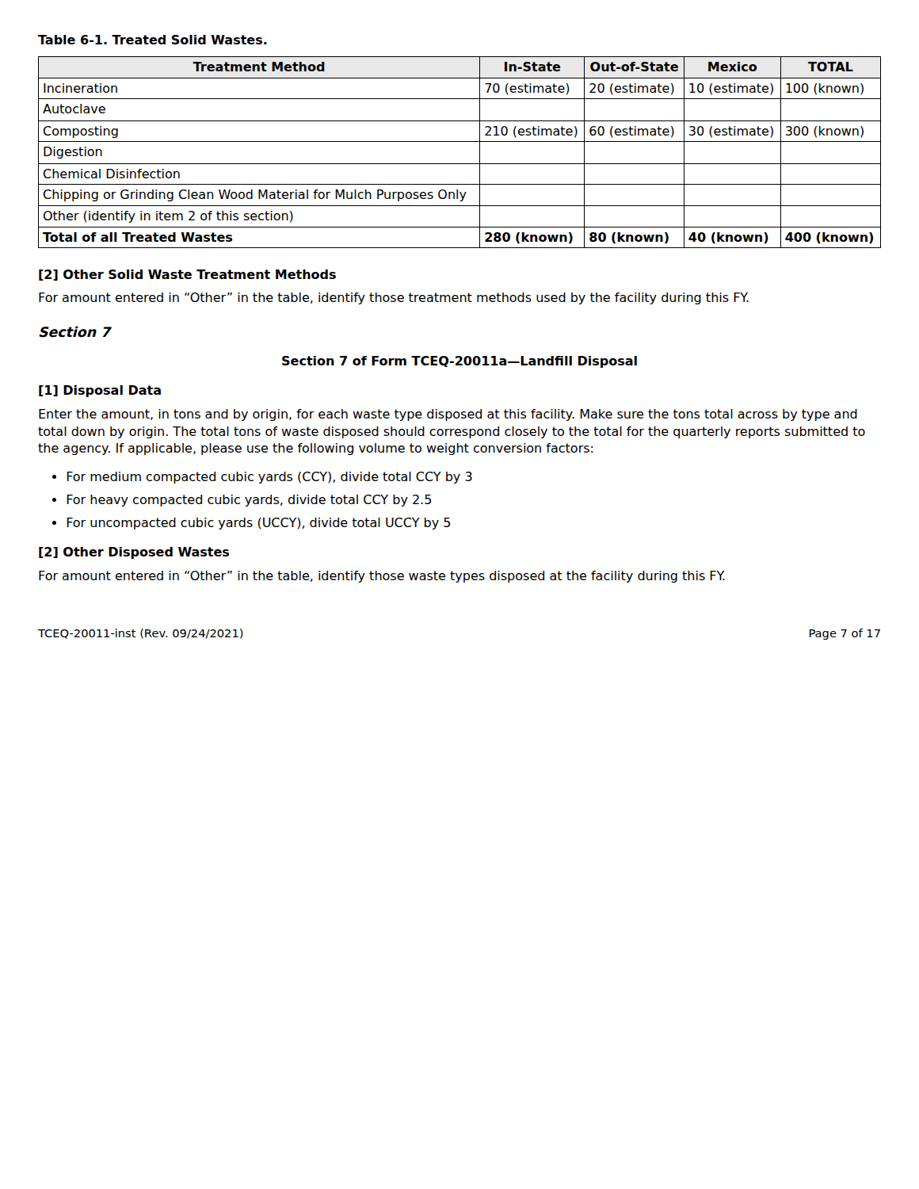Table 6-1. Treated Solid Wastes.
| Treatment Method | In-State | Out-of-State | Mexico | TOTAL |
| --- | --- | --- | --- | --- |
| Incineration | 70 (estimate) | 20 (estimate) | 10 (estimate) | 100 (known) |
| Autoclave | | | | |
| Composting | 210 (estimate) | 60 (estimate) | 30 (estimate) | 300 (known) |
| Digestion | | | | |
| Chemical Disinfection | | | | |
| Chipping or Grinding Clean Wood Material for Mulch Purposes Only | | | | |
| Other (identify in item 2 of this section) | | | | |
| Total of all Treated Wastes | 280 (known) | 80 (known) | 40 (known) | 400 (known) |
[2] Other Solid Waste Treatment Methods
For amount entered in “Other” in the table, identify those treatment methods used by the facility during this FY.
Section 7
Section 7 of Form TCEQ-20011a—Landfill Disposal
[1] Disposal Data
Enter the amount, in tons and by origin, for each waste type disposed at this facility. Make sure the tons total across by type and total down by origin. The total tons of waste disposed should correspond closely to the total for the quarterly reports submitted to the agency. If applicable, please use the following volume to weight conversion factors:
For medium compacted cubic yards (CCY), divide total CCY by 3
For heavy compacted cubic yards, divide total CCY by 2.5
For uncompacted cubic yards (UCCY), divide total UCCY by 5
[2] Other Disposed Wastes
For amount entered in “Other” in the table, identify those waste types disposed at the facility during this FY.
TCEQ-20011-inst (Rev. 09/24/2021) Page 7 of 17